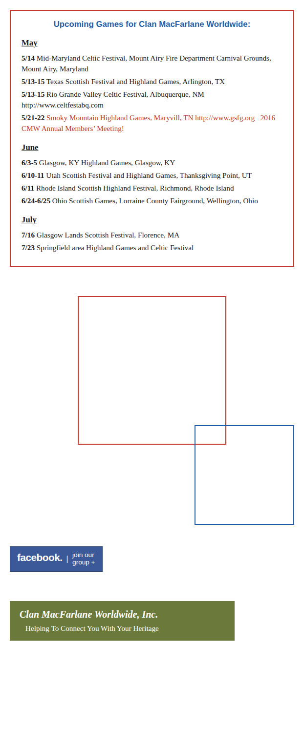Upcoming Games for Clan MacFarlane Worldwide:
May
5/14 Mid-Maryland Celtic Festival, Mount Airy Fire Department Carnival Grounds, Mount Airy, Maryland
5/13-15 Texas Scottish Festival and Highland Games, Arlington, TX
5/13-15 Rio Grande Valley Celtic Festival, Albuquerque, NM http://www.celtfestabq.com
5/21-22 Smoky Mountain Highland Games, Maryvill, TN http://www.gsfg.org 2016 CMW Annual Members’ Meeting!
June
6/3-5 Glasgow, KY Highland Games, Glasgow, KY
6/10-11 Utah Scottish Festival and Highland Games, Thanksgiving Point, UT
6/11 Rhode Island Scottish Highland Festival, Richmond, Rhode Island
6/24-6/25 Ohio Scottish Games, Lorraine County Fairground, Wellington, Ohio
July
7/16 Glasgow Lands Scottish Festival, Florence, MA
7/23 Springfield area Highland Games and Celtic Festival
facebook.|join our
group +
Clan MacFarlane Worldwide, Inc.
Helping To Connect You With Your Heritage